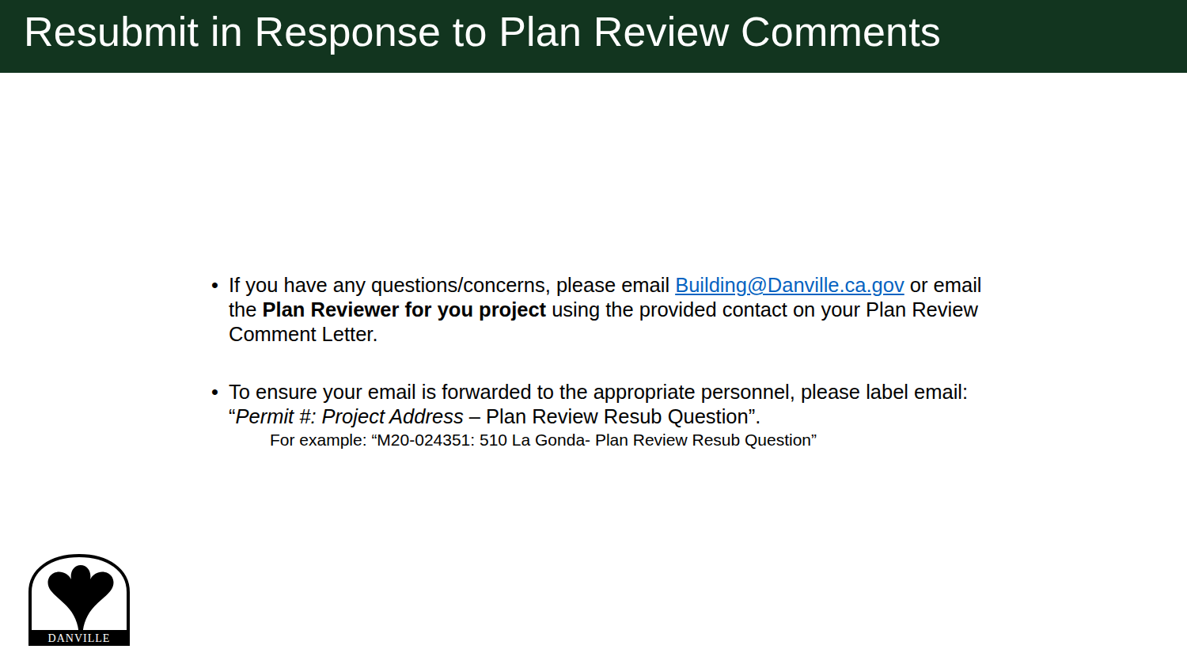Resubmit in Response to Plan Review Comments
If you have any questions/concerns, please email Building@Danville.ca.gov or email the Plan Reviewer for you project using the provided contact on your Plan Review Comment Letter.
To ensure your email is forwarded to the appropriate personnel, please label email: “Permit #: Project Address – Plan Review Resub Question”.
For example: “M20-024351: 510 La Gonda- Plan Review Resub Question”
DANVILLE